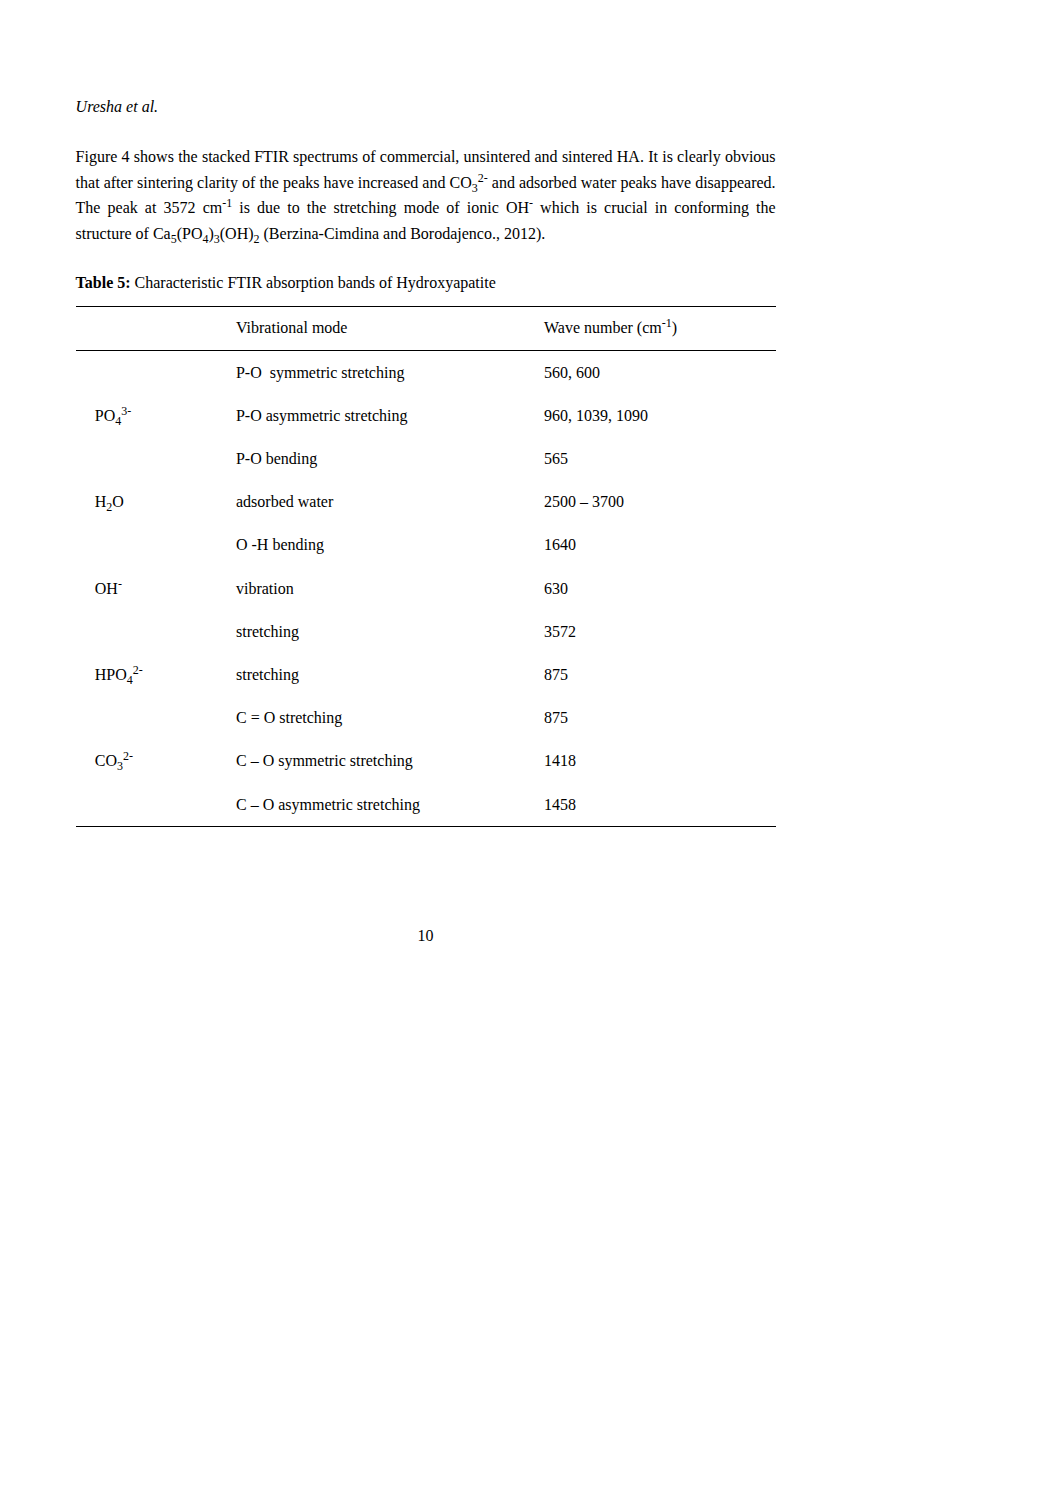Uresha et al.
Figure 4 shows the stacked FTIR spectrums of commercial, unsintered and sintered HA. It is clearly obvious that after sintering clarity of the peaks have increased and CO32- and adsorbed water peaks have disappeared. The peak at 3572 cm-1 is due to the stretching mode of ionic OH- which is crucial in conforming the structure of Ca5(PO4)3(OH)2 (Berzina-Cimdina and Borodajenco., 2012).
Table 5: Characteristic FTIR absorption bands of Hydroxyapatite
| | Vibrational mode | Wave number (cm -1 ) |
| --- | --- | --- |
| | P-O symmetric stretching | 560, 600 |
| PO 4 3- | P-O asymmetric stretching | 960, 1039, 1090 |
| | P-O bending | 565 |
| H 2 O | adsorbed water | 2500 – 3700 |
| | O -H bending | 1640 |
| OH - | vibration | 630 |
| | stretching | 3572 |
| HPO 4 2- | stretching | 875 |
| | C = O stretching | 875 |
| CO 3 2- | C – O symmetric stretching | 1418 |
| | C – O asymmetric stretching | 1458 |
10